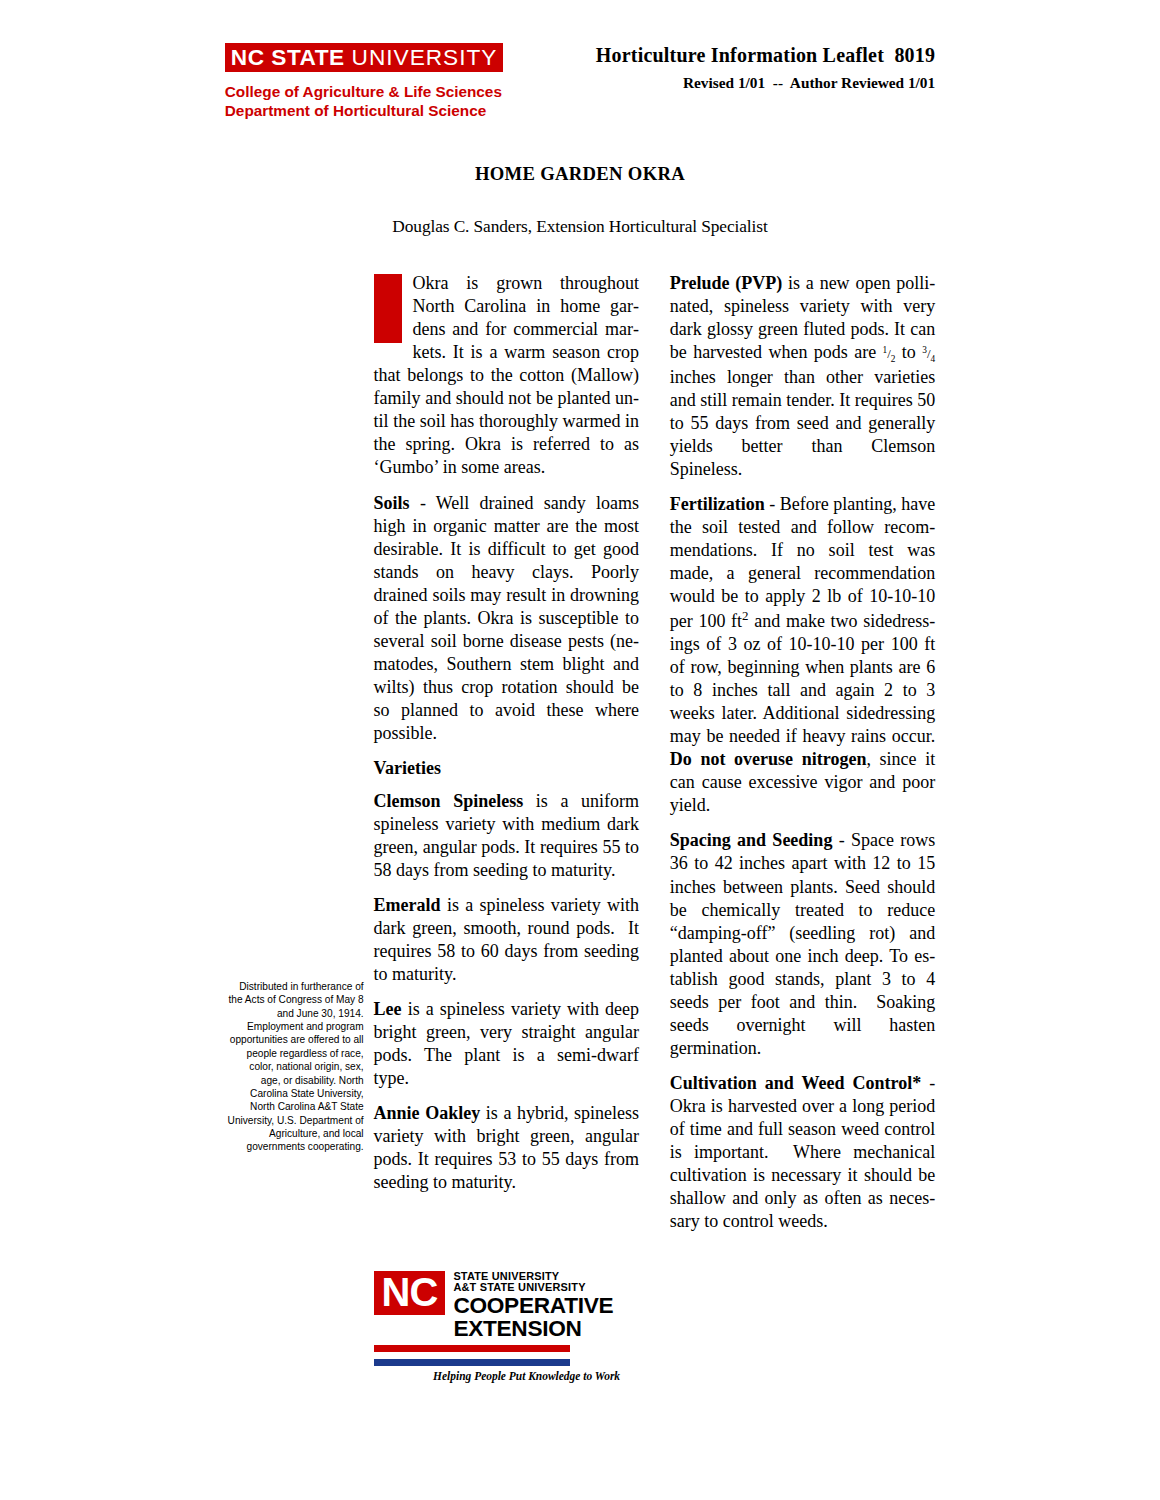NC STATE UNIVERSITY
College of Agriculture & Life Sciences
Department of Horticultural Science
Horticulture Information Leaflet 8019
Revised 1/01 -- Author Reviewed 1/01
HOME GARDEN OKRA
Douglas C. Sanders, Extension Horticultural Specialist
Distributed in furtherance of the Acts of Congress of May 8 and June 30, 1914. Employment and program opportunities are offered to all people regardless of race, color, national origin, sex, age, or disability. North Carolina State University, North Carolina A&T State University, U.S. Department of Agriculture, and local governments cooperating.
Okra is grown throughout North Carolina in home gardens and for commercial markets. It is a warm season crop that belongs to the cotton (Mallow) family and should not be planted until the soil has thoroughly warmed in the spring. Okra is referred to as ‘Gumbo’ in some areas.
Soils - Well drained sandy loams high in organic matter are the most desirable. It is difficult to get good stands on heavy clays. Poorly drained soils may result in drowning of the plants. Okra is susceptible to several soil borne disease pests (nematodes, Southern stem blight and wilts) thus crop rotation should be so planned to avoid these where possible.
Varieties
Clemson Spineless is a uniform spineless variety with medium dark green, angular pods. It requires 55 to 58 days from seeding to maturity.
Emerald is a spineless variety with dark green, smooth, round pods. It requires 58 to 60 days from seeding to maturity.
Lee is a spineless variety with deep bright green, very straight angular pods. The plant is a semi-dwarf type.
Annie Oakley is a hybrid, spineless variety with bright green, angular pods. It requires 53 to 55 days from seeding to maturity.
Prelude (PVP) is a new open pollinated, spineless variety with very dark glossy green fluted pods. It can be harvested when pods are 1/2 to 3/4 inches longer than other varieties and still remain tender. It requires 50 to 55 days from seed and generally yields better than Clemson Spineless.
Fertilization - Before planting, have the soil tested and follow recommendations. If no soil test was made, a general recommendation would be to apply 2 lb of 10-10-10 per 100 ft2 and make two sidedressings of 3 oz of 10-10-10 per 100 ft of row, beginning when plants are 6 to 8 inches tall and again 2 to 3 weeks later. Additional sidedressing may be needed if heavy rains occur. Do not overuse nitrogen, since it can cause excessive vigor and poor yield.
Spacing and Seeding - Space rows 36 to 42 inches apart with 12 to 15 inches between plants. Seed should be chemically treated to reduce “damping-off” (seedling rot) and planted about one inch deep. To establish good stands, plant 3 to 4 seeds per foot and thin. Soaking seeds overnight will hasten germination.
Cultivation and Weed Control* - Okra is harvested over a long period of time and full season weed control is important. Where mechanical cultivation is necessary it should be shallow and only as often as necessary to control weeds.
NC
STATE UNIVERSITY
A&T STATE UNIVERSITY
COOPERATIVE
EXTENSION
Helping People Put Knowledge to Work